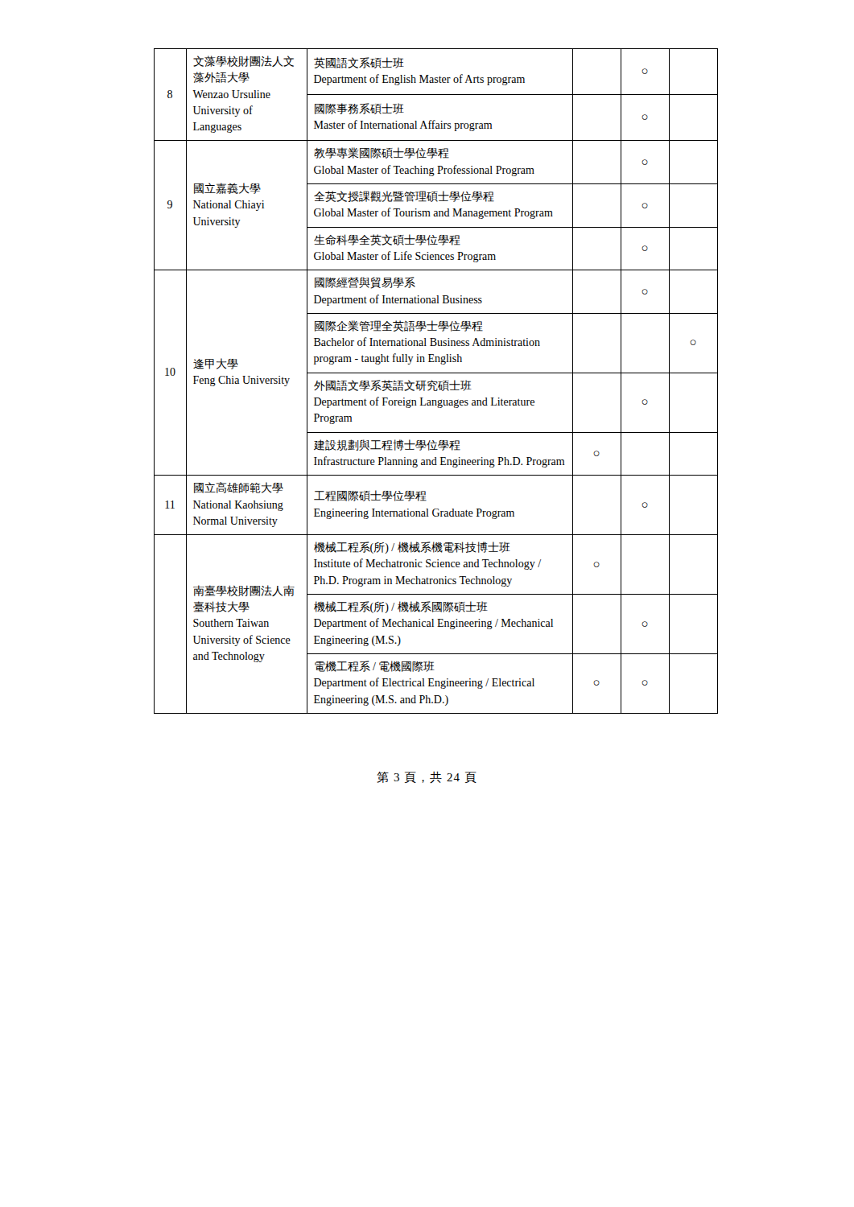| 8 | 文藻學校財團法人文藻外語大學 Wenzao Ursuline University of Languages | 英國語文系碩士班 Department of English Master of Arts program | | ○ | |
| 國際事務系碩士班 Master of International Affairs program | | ○ | |
| 9 | 國立嘉義大學 National Chiayi University | 教學專業國際碩士學位學程 Global Master of Teaching Professional Program | | ○ | |
| 全英文授課觀光暨管理碩士學位學程 Global Master of Tourism and Management Program | | ○ | |
| 生命科學全英文碩士學位學程 Global Master of Life Sciences Program | | ○ | |
| 10 | 逢甲大學 Feng Chia University | 國際經營與貿易學系 Department of International Business | | ○ | |
| 國際企業管理全英語學士學位學程 Bachelor of International Business Administration program - taught fully in English | | | ○ |
| 外國語文學系英語文研究碩士班 Department of Foreign Languages and Literature Program | | ○ | |
| 建設規劃與工程博士學位學程 Infrastructure Planning and Engineering Ph.D. Program | ○ | | |
| 11 | 國立高雄師範大學 National Kaohsiung Normal University | 工程國際碩士學位學程 Engineering International Graduate Program | | ○ | |
| | 南臺學校財團法人南臺科技大學 Southern Taiwan University of Science and Technology | 機械工程系(所) / 機械系機電科技博士班 Institute of Mechatronic Science and Technology / Ph.D. Program in Mechatronics Technology | ○ | | |
| 機械工程系(所) / 機械系國際碩士班 Department of Mechanical Engineering / Mechanical Engineering (M.S.) | | ○ | |
| 電機工程系 / 電機國際班 Department of Electrical Engineering / Electrical Engineering (M.S. and Ph.D.) | ○ | ○ | |
第 3 頁，共 24 頁